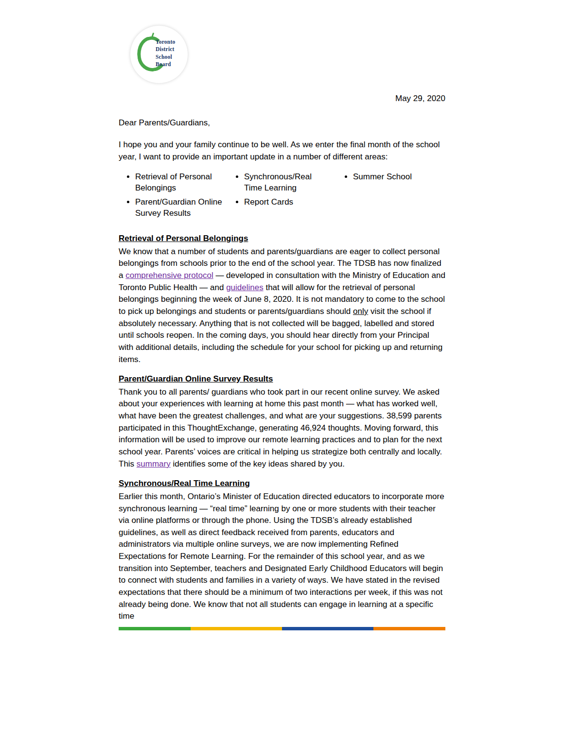Toronto
District
School
Board
May 29, 2020
Dear Parents/Guardians,
I hope you and your family continue to be well. As we enter the final month of the school year, I want to provide an important update in a number of different areas:
Retrieval of Personal Belongings
Parent/Guardian Online Survey Results
Synchronous/Real Time Learning
Report Cards
Summer School
Retrieval of Personal Belongings
We know that a number of students and parents/guardians are eager to collect personal belongings from schools prior to the end of the school year. The TDSB has now finalized a comprehensive protocol — developed in consultation with the Ministry of Education and Toronto Public Health — and guidelines that will allow for the retrieval of personal belongings beginning the week of June 8, 2020. It is not mandatory to come to the school to pick up belongings and students or parents/guardians should only visit the school if absolutely necessary. Anything that is not collected will be bagged, labelled and stored until schools reopen. In the coming days, you should hear directly from your Principal with additional details, including the schedule for your school for picking up and returning items.
Parent/Guardian Online Survey Results
Thank you to all parents/ guardians who took part in our recent online survey. We asked about your experiences with learning at home this past month — what has worked well, what have been the greatest challenges, and what are your suggestions. 38,599 parents participated in this ThoughtExchange, generating 46,924 thoughts. Moving forward, this information will be used to improve our remote learning practices and to plan for the next school year. Parents’ voices are critical in helping us strategize both centrally and locally. This summary identifies some of the key ideas shared by you.
Synchronous/Real Time Learning
Earlier this month, Ontario’s Minister of Education directed educators to incorporate more synchronous learning — “real time” learning by one or more students with their teacher via online platforms or through the phone. Using the TDSB’s already established guidelines, as well as direct feedback received from parents, educators and administrators via multiple online surveys, we are now implementing Refined Expectations for Remote Learning. For the remainder of this school year, and as we transition into September, teachers and Designated Early Childhood Educators will begin to connect with students and families in a variety of ways. We have stated in the revised expectations that there should be a minimum of two interactions per week, if this was not already being done. We know that not all students can engage in learning at a specific time